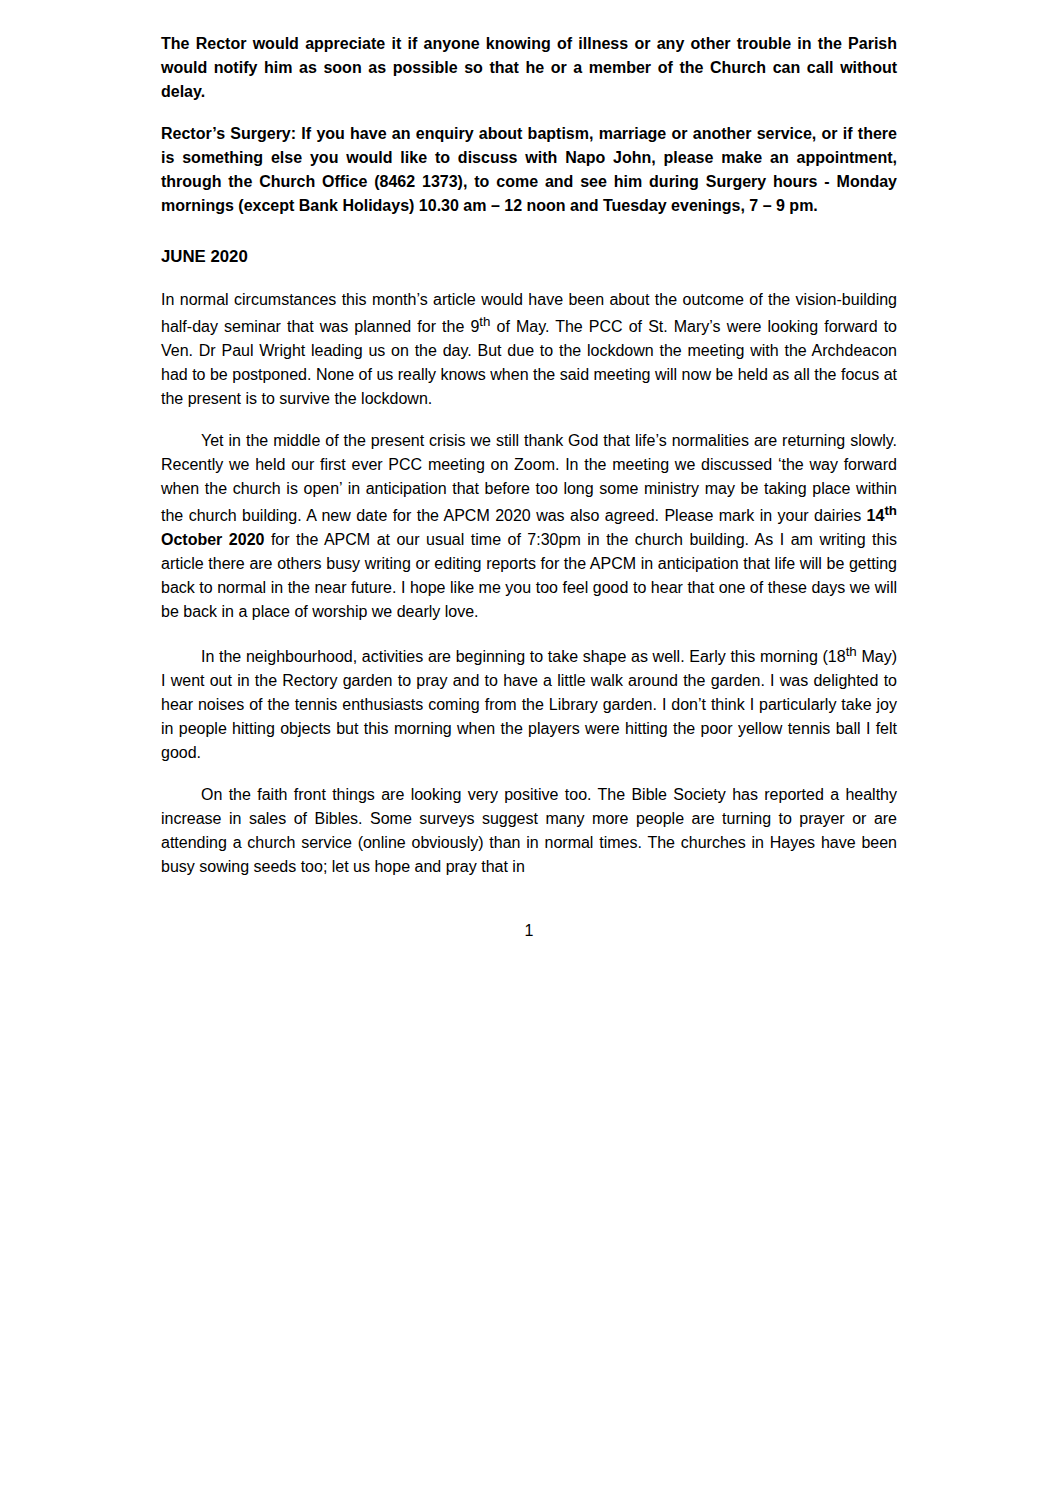The Rector would appreciate it if anyone knowing of illness or any other trouble in the Parish would notify him as soon as possible so that he or a member of the Church can call without delay.
Rector’s Surgery: If you have an enquiry about baptism, marriage or another service, or if there is something else you would like to discuss with Napo John, please make an appointment, through the Church Office (8462 1373), to come and see him during Surgery hours - Monday mornings (except Bank Holidays) 10.30 am – 12 noon and Tuesday evenings, 7 – 9 pm.
JUNE 2020
In normal circumstances this month’s article would have been about the outcome of the vision-building half-day seminar that was planned for the 9th of May. The PCC of St. Mary’s were looking forward to Ven. Dr Paul Wright leading us on the day. But due to the lockdown the meeting with the Archdeacon had to be postponed. None of us really knows when the said meeting will now be held as all the focus at the present is to survive the lockdown.
Yet in the middle of the present crisis we still thank God that life’s normalities are returning slowly. Recently we held our first ever PCC meeting on Zoom. In the meeting we discussed ‘the way forward when the church is open’ in anticipation that before too long some ministry may be taking place within the church building. A new date for the APCM 2020 was also agreed. Please mark in your dairies 14th October 2020 for the APCM at our usual time of 7:30pm in the church building. As I am writing this article there are others busy writing or editing reports for the APCM in anticipation that life will be getting back to normal in the near future. I hope like me you too feel good to hear that one of these days we will be back in a place of worship we dearly love.
In the neighbourhood, activities are beginning to take shape as well. Early this morning (18th May) I went out in the Rectory garden to pray and to have a little walk around the garden. I was delighted to hear noises of the tennis enthusiasts coming from the Library garden. I don’t think I particularly take joy in people hitting objects but this morning when the players were hitting the poor yellow tennis ball I felt good.
On the faith front things are looking very positive too. The Bible Society has reported a healthy increase in sales of Bibles. Some surveys suggest many more people are turning to prayer or are attending a church service (online obviously) than in normal times. The churches in Hayes have been busy sowing seeds too; let us hope and pray that in
1